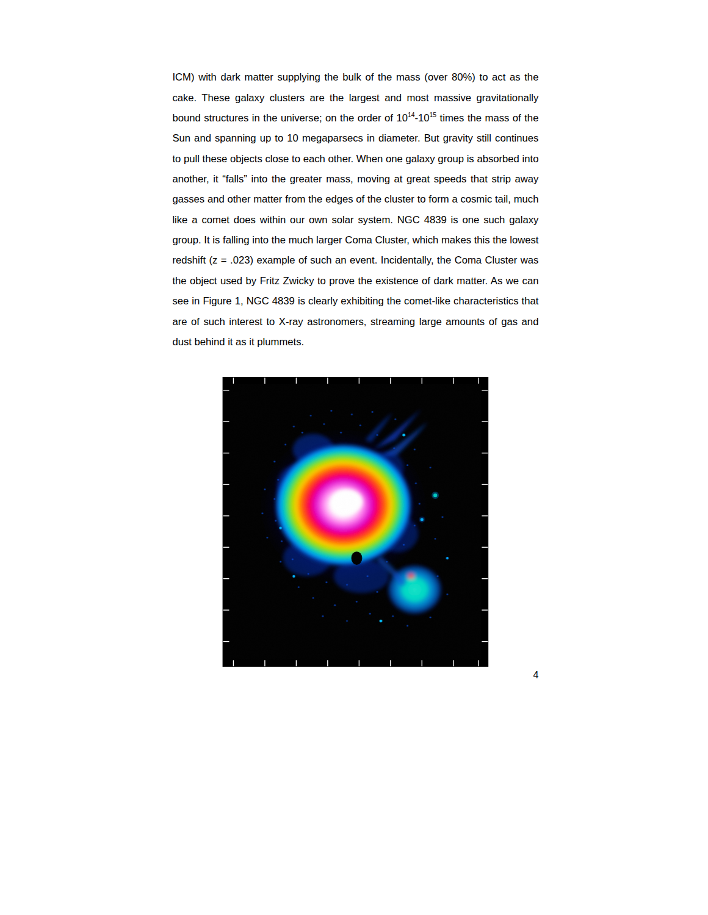ICM) with dark matter supplying the bulk of the mass (over 80%) to act as the cake. These galaxy clusters are the largest and most massive gravitationally bound structures in the universe; on the order of 1014-1015 times the mass of the Sun and spanning up to 10 megaparsecs in diameter. But gravity still continues to pull these objects close to each other. When one galaxy group is absorbed into another, it “falls” into the greater mass, moving at great speeds that strip away gasses and other matter from the edges of the cluster to form a cosmic tail, much like a comet does within our own solar system. NGC 4839 is one such galaxy group. It is falling into the much larger Coma Cluster, which makes this the lowest redshift (z = .023) example of such an event. Incidentally, the Coma Cluster was the object used by Fritz Zwicky to prove the existence of dark matter. As we can see in Figure 1, NGC 4839 is clearly exhibiting the comet-like characteristics that are of such interest to X-ray astronomers, streaming large amounts of gas and dust behind it as it plummets.
4